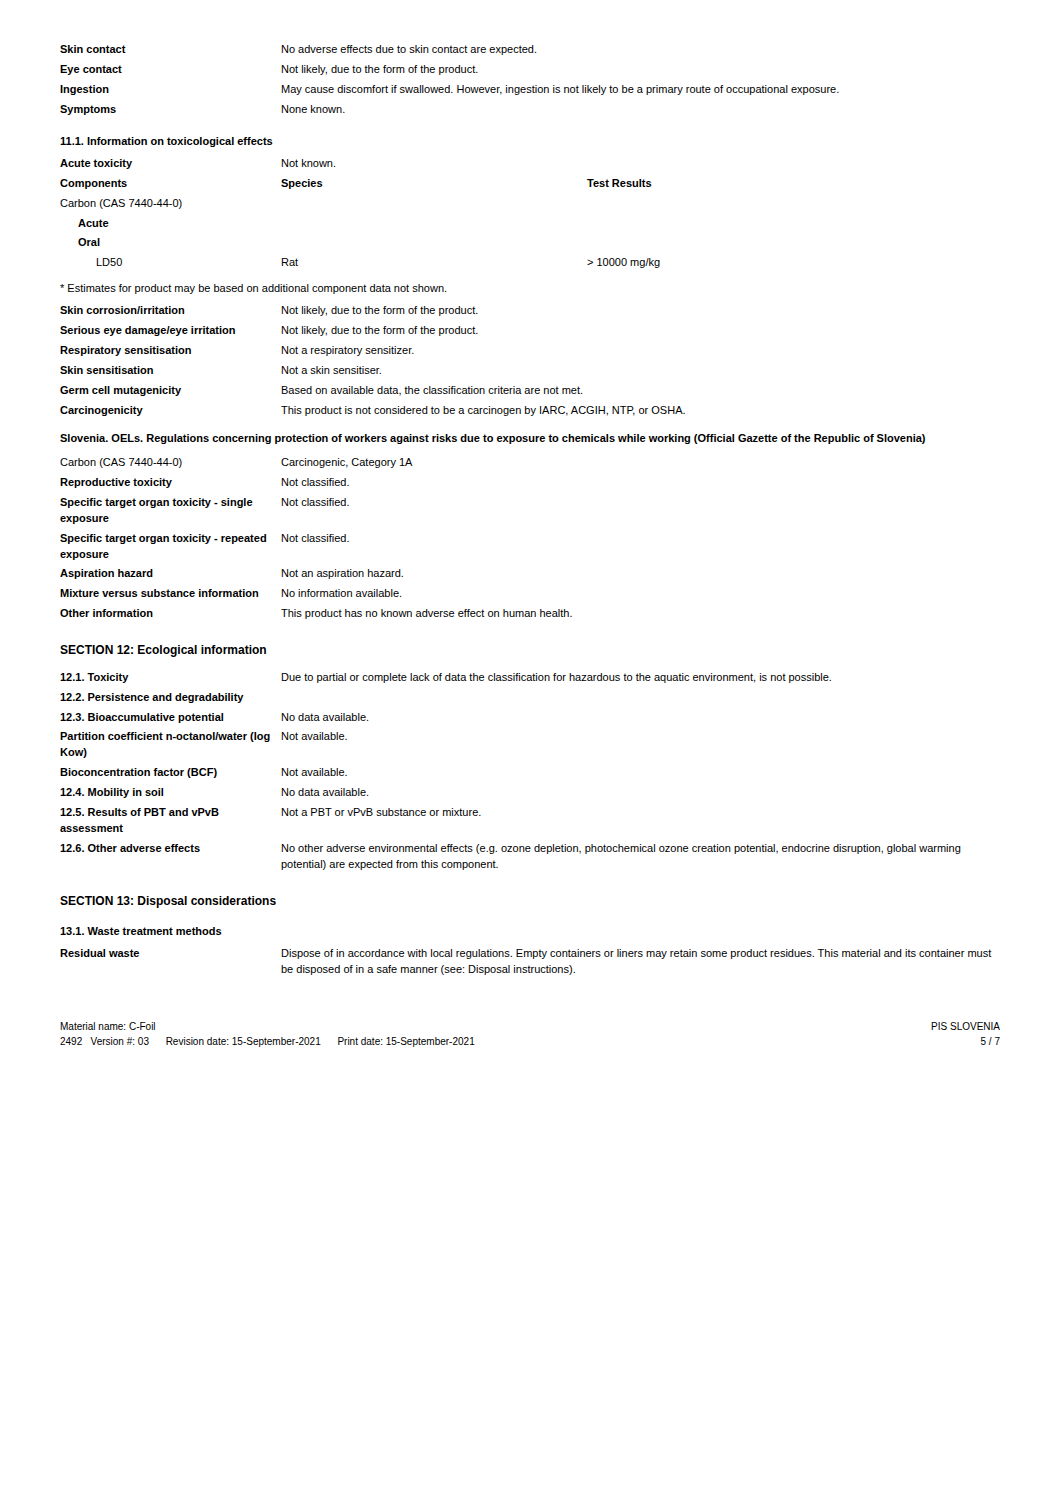| Skin contact | No adverse effects due to skin contact are expected. |
| Eye contact | Not likely, due to the form of the product. |
| Ingestion | May cause discomfort if swallowed. However, ingestion is not likely to be a primary route of occupational exposure. |
| Symptoms | None known. |
11.1. Information on toxicological effects
| Acute toxicity | Not known. |
| Components | Species | Test Results |
| Carbon (CAS 7440-44-0) |
| Acute | | |
| Oral | | |
| LD50 | Rat | > 10000 mg/kg |
* Estimates for product may be based on additional component data not shown.
| Skin corrosion/irritation | Not likely, due to the form of the product. |
| Serious eye damage/eye irritation | Not likely, due to the form of the product. |
| Respiratory sensitisation | Not a respiratory sensitizer. |
| Skin sensitisation | Not a skin sensitiser. |
| Germ cell mutagenicity | Based on available data, the classification criteria are not met. |
| Carcinogenicity | This product is not considered to be a carcinogen by IARC, ACGIH, NTP, or OSHA. |
Slovenia. OELs. Regulations concerning protection of workers against risks due to exposure to chemicals while working (Official Gazette of the Republic of Slovenia)
| Carbon (CAS 7440-44-0) | Carcinogenic, Category 1A |
| Reproductive toxicity | Not classified. |
| Specific target organ toxicity - single exposure | Not classified. |
| Specific target organ toxicity - repeated exposure | Not classified. |
| Aspiration hazard | Not an aspiration hazard. |
| Mixture versus substance information | No information available. |
| Other information | This product has no known adverse effect on human health. |
SECTION 12: Ecological information
| 12.1. Toxicity | Due to partial or complete lack of data the classification for hazardous to the aquatic environment, is not possible. |
| 12.2. Persistence and degradability | |
| 12.3. Bioaccumulative potential | No data available. |
| Partition coefficient n-octanol/water (log Kow) | Not available. |
| Bioconcentration factor (BCF) | Not available. |
| 12.4. Mobility in soil | No data available. |
| 12.5. Results of PBT and vPvB assessment | Not a PBT or vPvB substance or mixture. |
| 12.6. Other adverse effects | No other adverse environmental effects (e.g. ozone depletion, photochemical ozone creation potential, endocrine disruption, global warming potential) are expected from this component. |
SECTION 13: Disposal considerations
13.1. Waste treatment methods
| Residual waste | Dispose of in accordance with local regulations. Empty containers or liners may retain some product residues. This material and its container must be disposed of in a safe manner (see: Disposal instructions). |
| Material name: C-Foil | | PIS SLOVENIA |
| 2492 Version #: 03 Revision date: 15-September-2021 Print date: 15-September-2021 | | 5 / 7 |